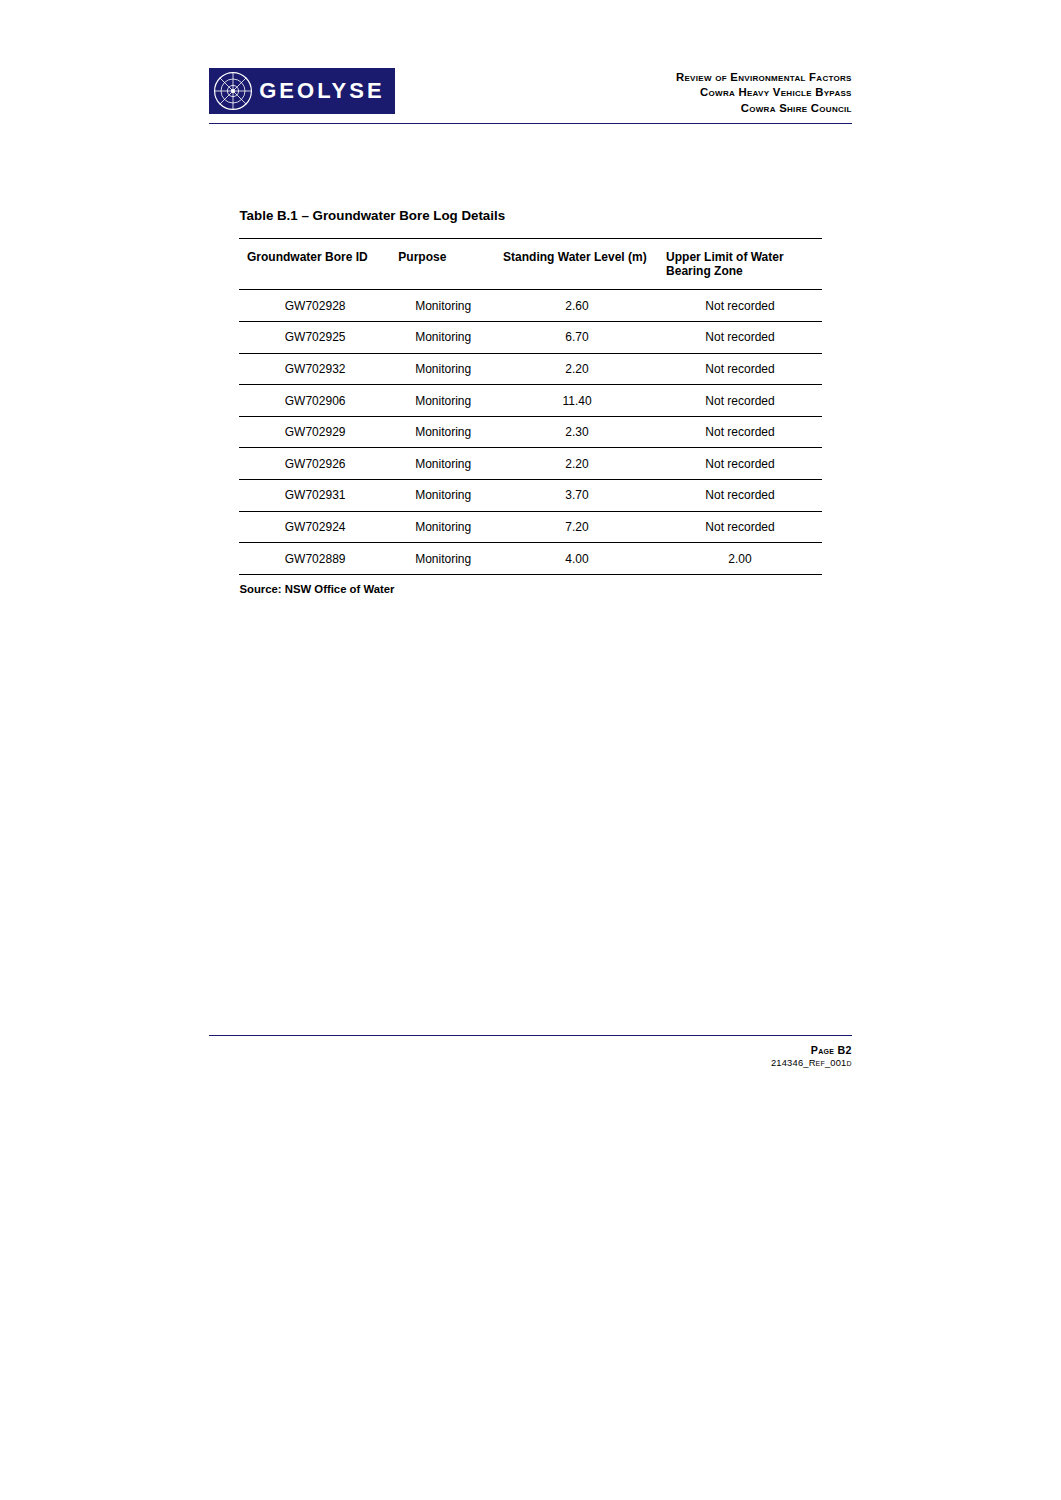GEOLYSE
Review of Environmental Factors
Cowra Heavy Vehicle Bypass
Cowra Shire Council
Table B.1 – Groundwater Bore Log Details
| Groundwater Bore ID | Purpose | Standing Water Level (m) | Upper Limit of Water Bearing Zone |
| --- | --- | --- | --- |
| GW702928 | Monitoring | 2.60 | Not recorded |
| GW702925 | Monitoring | 6.70 | Not recorded |
| GW702932 | Monitoring | 2.20 | Not recorded |
| GW702906 | Monitoring | 11.40 | Not recorded |
| GW702929 | Monitoring | 2.30 | Not recorded |
| GW702926 | Monitoring | 2.20 | Not recorded |
| GW702931 | Monitoring | 3.70 | Not recorded |
| GW702924 | Monitoring | 7.20 | Not recorded |
| GW702889 | Monitoring | 4.00 | 2.00 |
Source: NSW Office of Water
Page B2
214346_Ref_001d